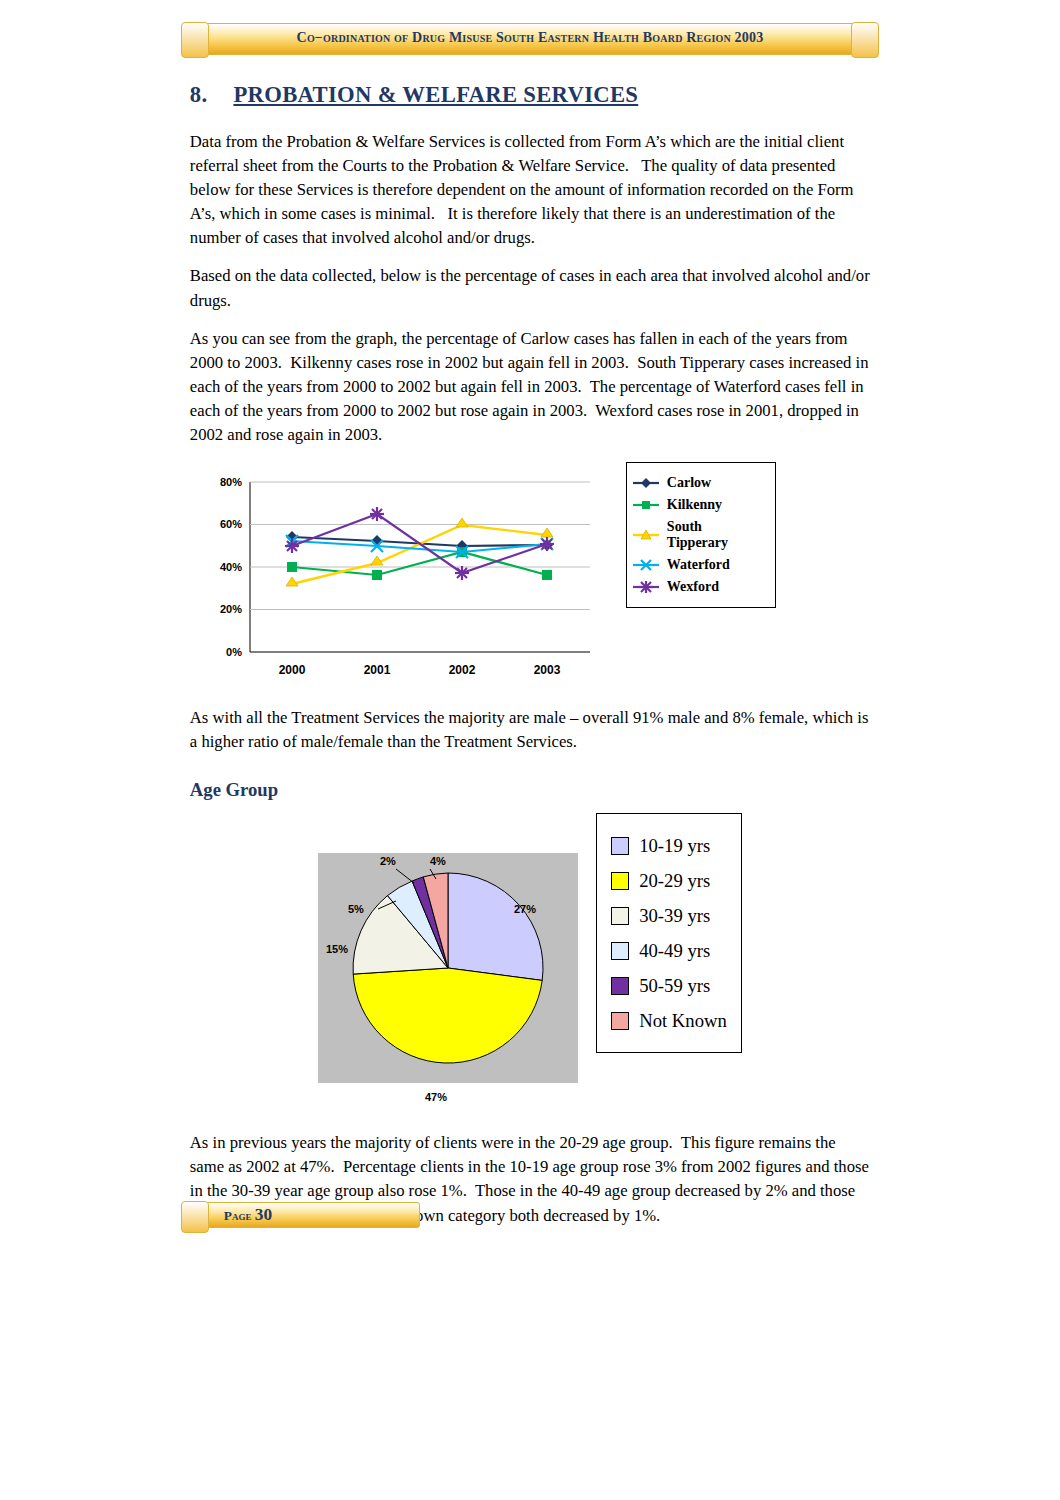Co−ordination of Drug Misuse South Eastern Health Board Region 2003
8. PROBATION & WELFARE SERVICES
Data from the Probation & Welfare Services is collected from Form A’s which are the initial client referral sheet from the Courts to the Probation & Welfare Service. The quality of data presented below for these Services is therefore dependent on the amount of information recorded on the Form A’s, which in some cases is minimal. It is therefore likely that there is an underestimation of the number of cases that involved alcohol and/or drugs.
Based on the data collected, below is the percentage of cases in each area that involved alcohol and/or drugs.
As you can see from the graph, the percentage of Carlow cases has fallen in each of the years from 2000 to 2003. Kilkenny cases rose in 2002 but again fell in 2003. South Tipperary cases increased in each of the years from 2000 to 2002 but again fell in 2003. The percentage of Waterford cases fell in each of the years from 2000 to 2002 but rose again in 2003. Wexford cases rose in 2001, dropped in 2002 and rose again in 2003.
80% 60% 40% 20% 0% 2000 2001 2002 2003
Carlow
Kilkenny
South
Tipperary
Waterford
Wexford
As with all the Treatment Services the majority are male – overall 91% male and 8% female, which is a higher ratio of male/female than the Treatment Services.
Age Group
27% 47% 15% 5% 2% 4%
10-19 yrs
20-29 yrs
30-39 yrs
40-49 yrs
50-59 yrs
Not Known
As in previous years the majority of clients were in the 20-29 age group. This figure remains the same as 2002 at 47%. Percentage clients in the 10-19 age group rose 3% from 2002 figures and those in the 30-39 year age group also rose 1%. Those in the 40-49 age group decreased by 2% and those in the 50-59 age group and not known category both decreased by 1%.
Page 30